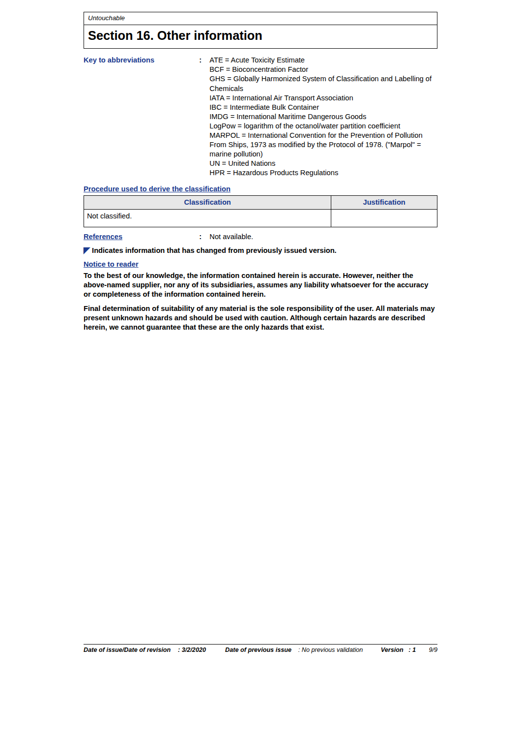Untouchable
Section 16. Other information
Key to abbreviations
:
ATE = Acute Toxicity Estimate
BCF = Bioconcentration Factor
GHS = Globally Harmonized System of Classification and Labelling of Chemicals
IATA = International Air Transport Association
IBC = Intermediate Bulk Container
IMDG = International Maritime Dangerous Goods
LogPow = logarithm of the octanol/water partition coefficient
MARPOL = International Convention for the Prevention of Pollution From Ships, 1973 as modified by the Protocol of 1978. ("Marpol" = marine pollution)
UN = United Nations
HPR = Hazardous Products Regulations
Procedure used to derive the classification
| Classification | Justification |
| --- | --- |
| Not classified. | |
References
:
Not available.
◤ Indicates information that has changed from previously issued version.
Notice to reader
To the best of our knowledge, the information contained herein is accurate. However, neither the above-named supplier, nor any of its subsidiaries, assumes any liability whatsoever for the accuracy or completeness of the information contained herein.
Final determination of suitability of any material is the sole responsibility of the user. All materials may present unknown hazards and should be used with caution. Although certain hazards are described herein, we cannot guarantee that these are the only hazards that exist.
Date of issue/Date of revision
: 3/2/2020
Date of previous issue
: No previous validation
Version : 1
9/9